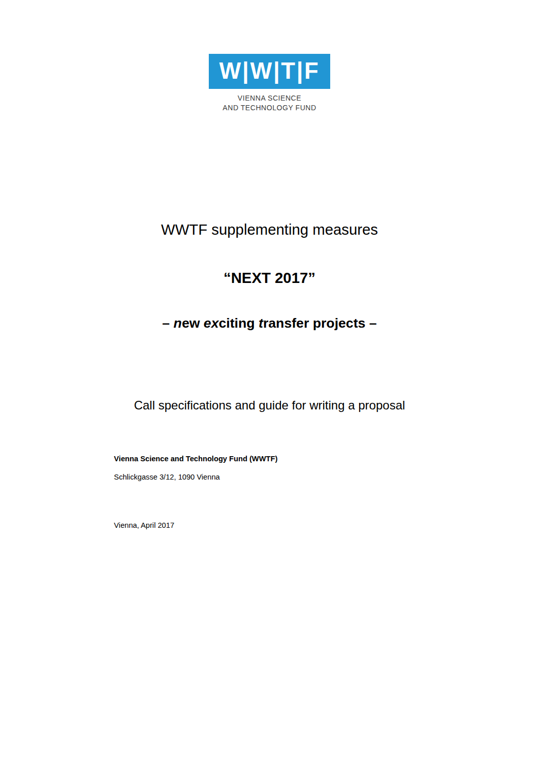W|W|T|F
VIENNA SCIENCE AND TECHNOLOGY FUND
WWTF supplementing measures
“NEXT 2017”
– new exciting transfer projects –
Call specifications and guide for writing a proposal
Vienna Science and Technology Fund (WWTF)
Schlickgasse 3/12, 1090 Vienna
Vienna, April 2017